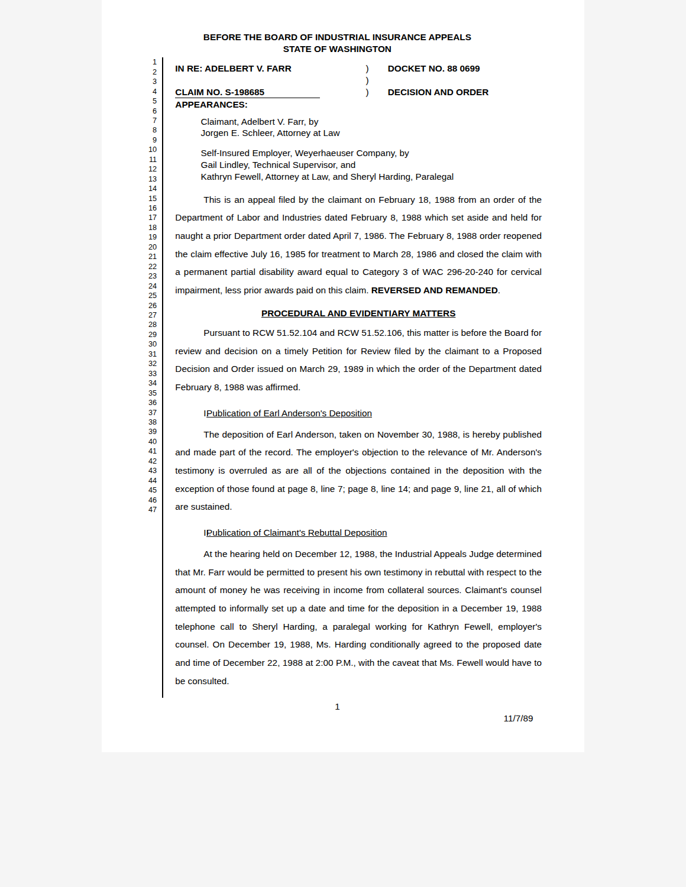BEFORE THE BOARD OF INDUSTRIAL INSURANCE APPEALS
STATE OF WASHINGTON
1
2
3
4
5
6
7
8
9
10
11
12
13
14
15
16
17
18
19
20
21
22
23
24
25
26
27
28
29
30
31
32
33
34
35
36
37
38
39
40
41
42
43
44
45
46
47
| IN RE: ADELBERT V. FARR | ) | DOCKET NO. 88 0699 |
| | ) | |
| CLAIM NO. S-198685 | ) | DECISION AND ORDER |
APPEARANCES:
Claimant, Adelbert V. Farr, by
Jorgen E. Schleer, Attorney at Law
Self-Insured Employer, Weyerhaeuser Company, by
Gail Lindley, Technical Supervisor, and
Kathryn Fewell, Attorney at Law, and Sheryl Harding, Paralegal
This is an appeal filed by the claimant on February 18, 1988 from an order of the Department of Labor and Industries dated February 8, 1988 which set aside and held for naught a prior Department order dated April 7, 1986. The February 8, 1988 order reopened the claim effective July 16, 1985 for treatment to March 28, 1986 and closed the claim with a permanent partial disability award equal to Category 3 of WAC 296-20-240 for cervical impairment, less prior awards paid on this claim. REVERSED AND REMANDED.
PROCEDURAL AND EVIDENTIARY MATTERS
Pursuant to RCW 51.52.104 and RCW 51.52.106, this matter is before the Board for review and decision on a timely Petition for Review filed by the claimant to a Proposed Decision and Order issued on March 29, 1989 in which the order of the Department dated February 8, 1988 was affirmed.
I. Publication of Earl Anderson's Deposition
The deposition of Earl Anderson, taken on November 30, 1988, is hereby published and made part of the record. The employer's objection to the relevance of Mr. Anderson's testimony is overruled as are all of the objections contained in the deposition with the exception of those found at page 8, line 7; page 8, line 14; and page 9, line 21, all of which are sustained.
II. Publication of Claimant's Rebuttal Deposition
At the hearing held on December 12, 1988, the Industrial Appeals Judge determined that Mr. Farr would be permitted to present his own testimony in rebuttal with respect to the amount of money he was receiving in income from collateral sources. Claimant's counsel attempted to informally set up a date and time for the deposition in a December 19, 1988 telephone call to Sheryl Harding, a paralegal working for Kathryn Fewell, employer's counsel. On December 19, 1988, Ms. Harding conditionally agreed to the proposed date and time of December 22, 1988 at 2:00 P.M., with the caveat that Ms. Fewell would have to be consulted.
1
11/7/89